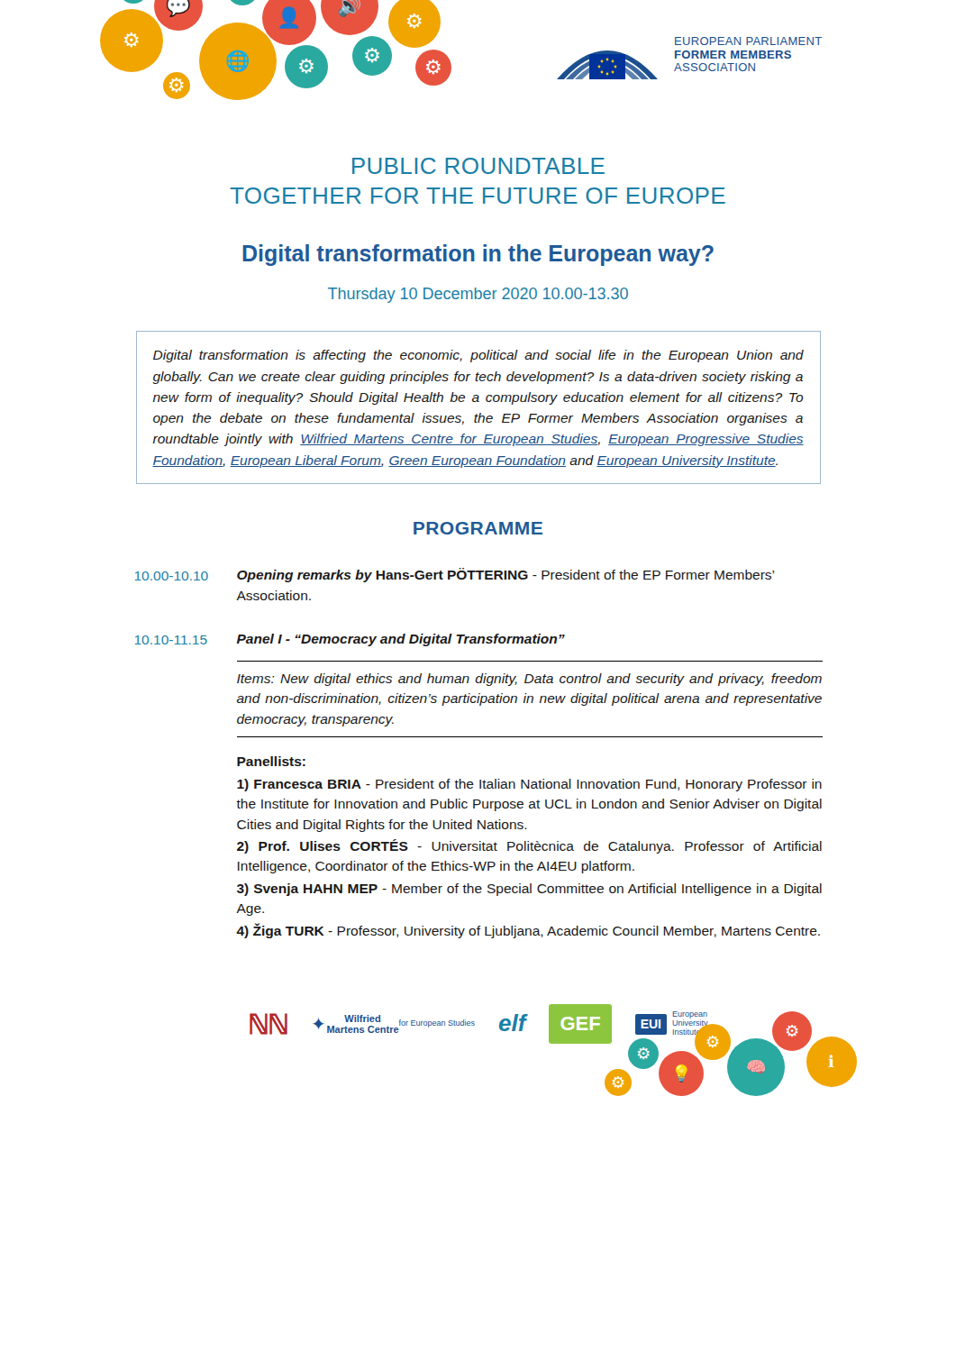⚙
⚙
💬
⚙
🌐
👤
⚙
⚙
🔊
⚙
⚙
⚙
EUROPEAN PARLIAMENT
FORMER MEMBERS
ASSOCIATION
PUBLIC ROUNDTABLE TOGETHER FOR THE FUTURE OF EUROPE
Digital transformation in the European way?
Thursday 10 December 2020 10.00-13.30
Digital transformation is affecting the economic, political and social life in the European Union and globally. Can we create clear guiding principles for tech development? Is a data-driven society risking a new form of inequality? Should Digital Health be a compulsory education element for all citizens? To open the debate on these fundamental issues, the EP Former Members Association organises a roundtable jointly with Wilfried Martens Centre for European Studies, European Progressive Studies Foundation, European Liberal Forum, Green European Foundation and European University Institute.
PROGRAMME
10.00-10.10
Opening remarks by Hans-Gert PÖTTERING - President of the EP Former Members’ Association.
10.10-11.15
Panel I - “Democracy and Digital Transformation”
Items: New digital ethics and human dignity, Data control and security and privacy, freedom and non-discrimination, citizen’s participation in new digital political arena and representative democracy, transparency.
Panellists:
1) Francesca BRIA - President of the Italian National Innovation Fund, Honorary Professor in the Institute for Innovation and Public Purpose at UCL in London and Senior Adviser on Digital Cities and Digital Rights for the United Nations.
2) Prof. Ulises CORTÉS - Universitat Politècnica de Catalunya. Professor of Artificial Intelligence, Coordinator of the Ethics-WP in the AI4EU platform.
3) Svenja HAHN MEP - Member of the Special Committee on Artificial Intelligence in a Digital Age.
4) Žiga TURK - Professor, University of Ljubljana, Academic Council Member, Martens Centre.
ℕℕ
✦ Wilfried
Martens Centre for European Studies
elf
GEF
EUI European
University
Institute
⚙
⚙
💡
⚙
🧠
⚙
ℹ